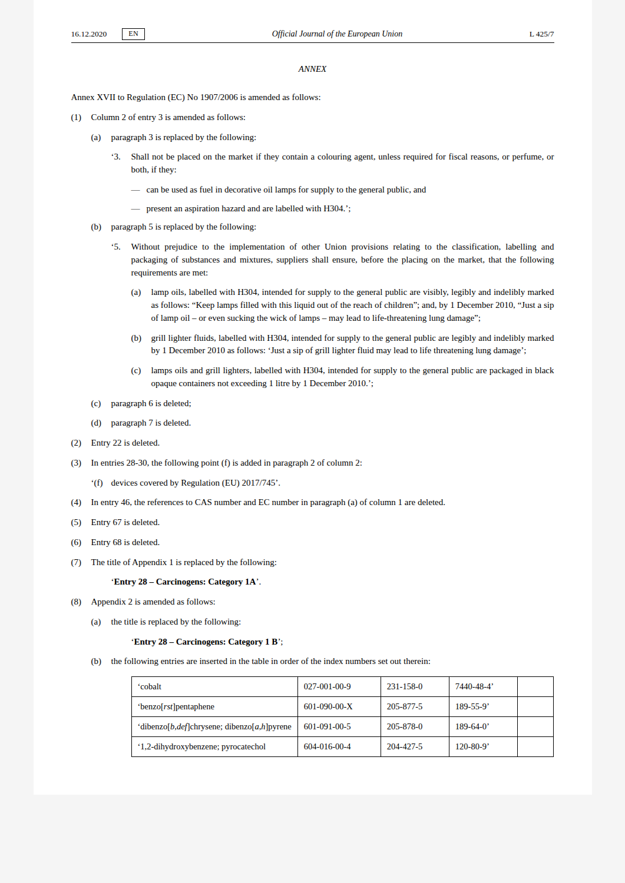16.12.2020 EN Official Journal of the European Union L 425/7
ANNEX
Annex XVII to Regulation (EC) No 1907/2006 is amended as follows:
(1) Column 2 of entry 3 is amended as follows:
(a) paragraph 3 is replaced by the following:
‘3. Shall not be placed on the market if they contain a colouring agent, unless required for fiscal reasons, or perfume, or both, if they:
— can be used as fuel in decorative oil lamps for supply to the general public, and
— present an aspiration hazard and are labelled with H304.’;
(b) paragraph 5 is replaced by the following:
‘5. Without prejudice to the implementation of other Union provisions relating to the classification, labelling and packaging of substances and mixtures, suppliers shall ensure, before the placing on the market, that the following requirements are met:
(a) lamp oils, labelled with H304, intended for supply to the general public are visibly, legibly and indelibly marked as follows: “Keep lamps filled with this liquid out of the reach of children”; and, by 1 December 2010, “Just a sip of lamp oil – or even sucking the wick of lamps – may lead to life-threatening lung damage”;
(b) grill lighter fluids, labelled with H304, intended for supply to the general public are legibly and indelibly marked by 1 December 2010 as follows: ‘Just a sip of grill lighter fluid may lead to life threatening lung damage’;
(c) lamps oils and grill lighters, labelled with H304, intended for supply to the general public are packaged in black opaque containers not exceeding 1 litre by 1 December 2010.’;
(c) paragraph 6 is deleted;
(d) paragraph 7 is deleted.
(2) Entry 22 is deleted.
(3) In entries 28-30, the following point (f) is added in paragraph 2 of column 2:
‘(f) devices covered by Regulation (EU) 2017/745’.
(4) In entry 46, the references to CAS number and EC number in paragraph (a) of column 1 are deleted.
(5) Entry 67 is deleted.
(6) Entry 68 is deleted.
(7) The title of Appendix 1 is replaced by the following:
‘Entry 28 – Carcinogens: Category 1A’.
(8) Appendix 2 is amended as follows:
(a) the title is replaced by the following:
‘Entry 28 – Carcinogens: Category 1 B’;
(b) the following entries are inserted in the table in order of the index numbers set out therein:
| ‘cobalt | 027-001-00-9 | 231-158-0 | 7440-48-4’ | |
| ‘benzo[ rst ]pentaphene | 601-090-00-X | 205-877-5 | 189-55-9’ | |
| ‘dibenzo[ b,def ]chrysene; dibenzo[ a,h ]pyrene | 601-091-00-5 | 205-878-0 | 189-64-0’ | |
| ‘1,2-dihydroxybenzene; pyrocatechol | 604-016-00-4 | 204-427-5 | 120-80-9’ | |